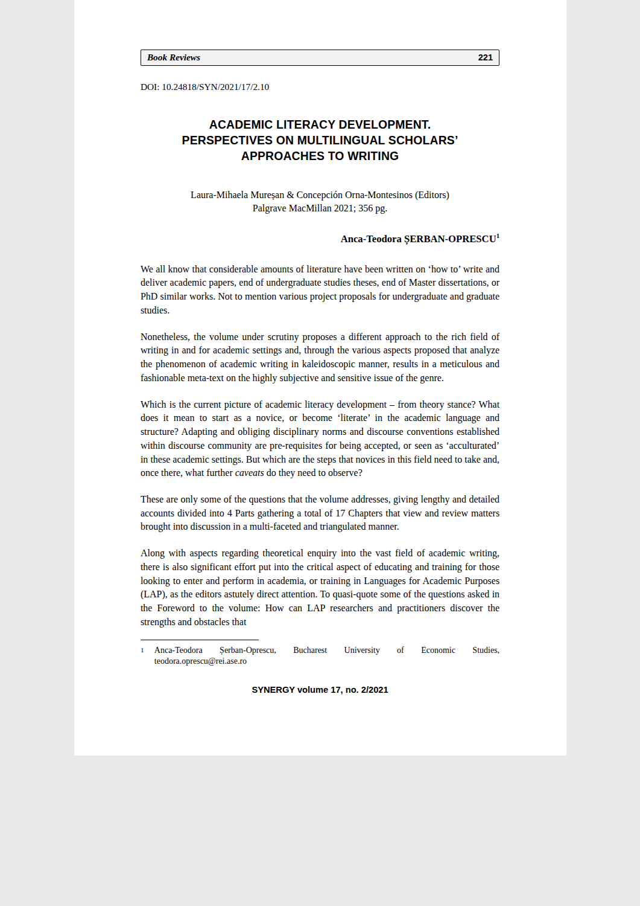Book Reviews 221
DOI: 10.24818/SYN/2021/17/2.10
ACADEMIC LITERACY DEVELOPMENT.
PERSPECTIVES ON MULTILINGUAL SCHOLARS’
APPROACHES TO WRITING
Laura-Mihaela Mureșan & Concepción Orna-Montesinos (Editors)
Palgrave MacMillan 2021; 356 pg.
Anca-Teodora ȘERBAN-OPRESCU1
We all know that considerable amounts of literature have been written on ‘how to’ write and deliver academic papers, end of undergraduate studies theses, end of Master dissertations, or PhD similar works. Not to mention various project proposals for undergraduate and graduate studies.
Nonetheless, the volume under scrutiny proposes a different approach to the rich field of writing in and for academic settings and, through the various aspects proposed that analyze the phenomenon of academic writing in kaleidoscopic manner, results in a meticulous and fashionable meta-text on the highly subjective and sensitive issue of the genre.
Which is the current picture of academic literacy development – from theory stance? What does it mean to start as a novice, or become ‘literate’ in the academic language and structure? Adapting and obliging disciplinary norms and discourse conventions established within discourse community are pre-requisites for being accepted, or seen as ‘acculturated’ in these academic settings. But which are the steps that novices in this field need to take and, once there, what further caveats do they need to observe?
These are only some of the questions that the volume addresses, giving lengthy and detailed accounts divided into 4 Parts gathering a total of 17 Chapters that view and review matters brought into discussion in a multi-faceted and triangulated manner.
Along with aspects regarding theoretical enquiry into the vast field of academic writing, there is also significant effort put into the critical aspect of educating and training for those looking to enter and perform in academia, or training in Languages for Academic Purposes (LAP), as the editors astutely direct attention. To quasi-quote some of the questions asked in the Foreword to the volume: How can LAP researchers and practitioners discover the strengths and obstacles that
1 Anca-Teodora Șerban-Oprescu, Bucharest University of Economic Studies, teodora.oprescu@rei.ase.ro
SYNERGY volume 17, no. 2/2021